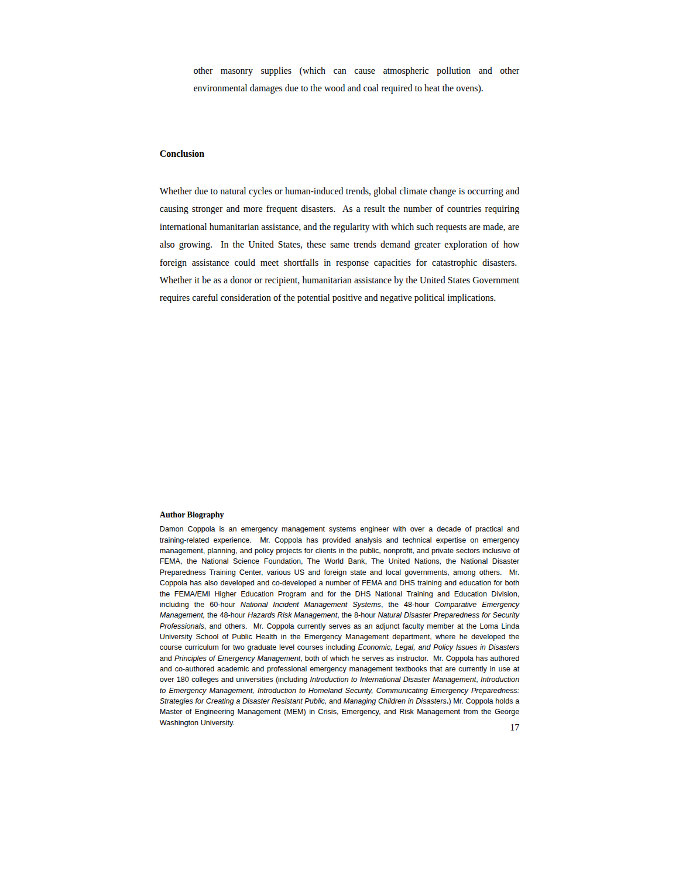other masonry supplies (which can cause atmospheric pollution and other environmental damages due to the wood and coal required to heat the ovens).
Conclusion
Whether due to natural cycles or human-induced trends, global climate change is occurring and causing stronger and more frequent disasters. As a result the number of countries requiring international humanitarian assistance, and the regularity with which such requests are made, are also growing. In the United States, these same trends demand greater exploration of how foreign assistance could meet shortfalls in response capacities for catastrophic disasters. Whether it be as a donor or recipient, humanitarian assistance by the United States Government requires careful consideration of the potential positive and negative political implications.
Author Biography
Damon Coppola is an emergency management systems engineer with over a decade of practical and training-related experience. Mr. Coppola has provided analysis and technical expertise on emergency management, planning, and policy projects for clients in the public, nonprofit, and private sectors inclusive of FEMA, the National Science Foundation, The World Bank, The United Nations, the National Disaster Preparedness Training Center, various US and foreign state and local governments, among others. Mr. Coppola has also developed and co-developed a number of FEMA and DHS training and education for both the FEMA/EMI Higher Education Program and for the DHS National Training and Education Division, including the 60-hour National Incident Management Systems, the 48-hour Comparative Emergency Management, the 48-hour Hazards Risk Management, the 8-hour Natural Disaster Preparedness for Security Professionals, and others. Mr. Coppola currently serves as an adjunct faculty member at the Loma Linda University School of Public Health in the Emergency Management department, where he developed the course curriculum for two graduate level courses including Economic, Legal, and Policy Issues in Disasters and Principles of Emergency Management, both of which he serves as instructor. Mr. Coppola has authored and co-authored academic and professional emergency management textbooks that are currently in use at over 180 colleges and universities (including Introduction to International Disaster Management, Introduction to Emergency Management, Introduction to Homeland Security, Communicating Emergency Preparedness: Strategies for Creating a Disaster Resistant Public, and Managing Children in Disasters.) Mr. Coppola holds a Master of Engineering Management (MEM) in Crisis, Emergency, and Risk Management from the George Washington University.
17